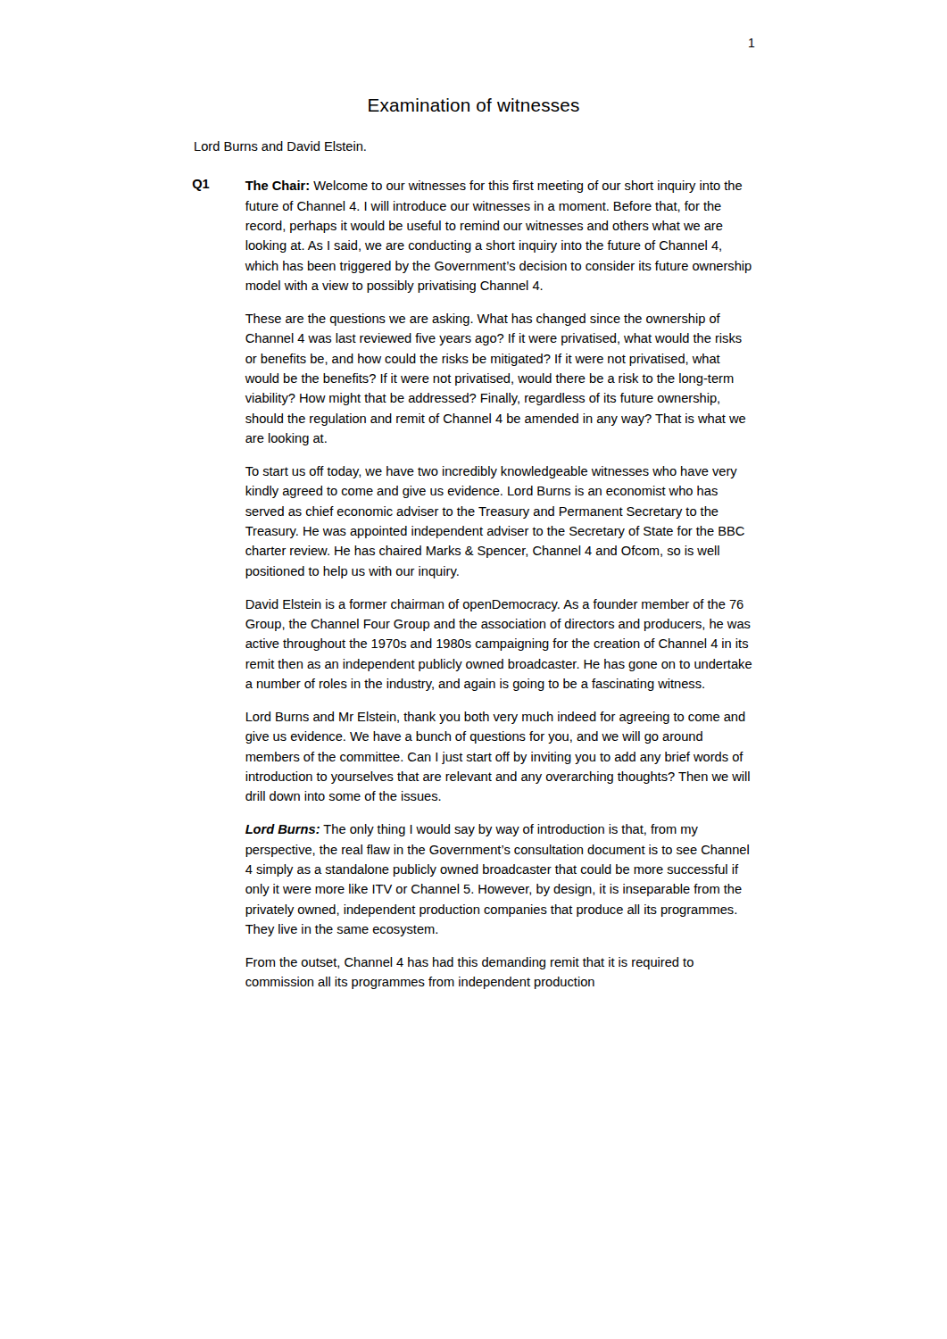1
Examination of witnesses
Lord Burns and David Elstein.
Q1
The Chair: Welcome to our witnesses for this first meeting of our short inquiry into the future of Channel 4. I will introduce our witnesses in a moment. Before that, for the record, perhaps it would be useful to remind our witnesses and others what we are looking at. As I said, we are conducting a short inquiry into the future of Channel 4, which has been triggered by the Government’s decision to consider its future ownership model with a view to possibly privatising Channel 4.
These are the questions we are asking. What has changed since the ownership of Channel 4 was last reviewed five years ago? If it were privatised, what would the risks or benefits be, and how could the risks be mitigated? If it were not privatised, what would be the benefits? If it were not privatised, would there be a risk to the long-term viability? How might that be addressed? Finally, regardless of its future ownership, should the regulation and remit of Channel 4 be amended in any way? That is what we are looking at.
To start us off today, we have two incredibly knowledgeable witnesses who have very kindly agreed to come and give us evidence. Lord Burns is an economist who has served as chief economic adviser to the Treasury and Permanent Secretary to the Treasury. He was appointed independent adviser to the Secretary of State for the BBC charter review. He has chaired Marks & Spencer, Channel 4 and Ofcom, so is well positioned to help us with our inquiry.
David Elstein is a former chairman of openDemocracy. As a founder member of the 76 Group, the Channel Four Group and the association of directors and producers, he was active throughout the 1970s and 1980s campaigning for the creation of Channel 4 in its remit then as an independent publicly owned broadcaster. He has gone on to undertake a number of roles in the industry, and again is going to be a fascinating witness.
Lord Burns and Mr Elstein, thank you both very much indeed for agreeing to come and give us evidence. We have a bunch of questions for you, and we will go around members of the committee. Can I just start off by inviting you to add any brief words of introduction to yourselves that are relevant and any overarching thoughts? Then we will drill down into some of the issues.
Lord Burns: The only thing I would say by way of introduction is that, from my perspective, the real flaw in the Government’s consultation document is to see Channel 4 simply as a standalone publicly owned broadcaster that could be more successful if only it were more like ITV or Channel 5. However, by design, it is inseparable from the privately owned, independent production companies that produce all its programmes. They live in the same ecosystem.
From the outset, Channel 4 has had this demanding remit that it is required to commission all its programmes from independent production